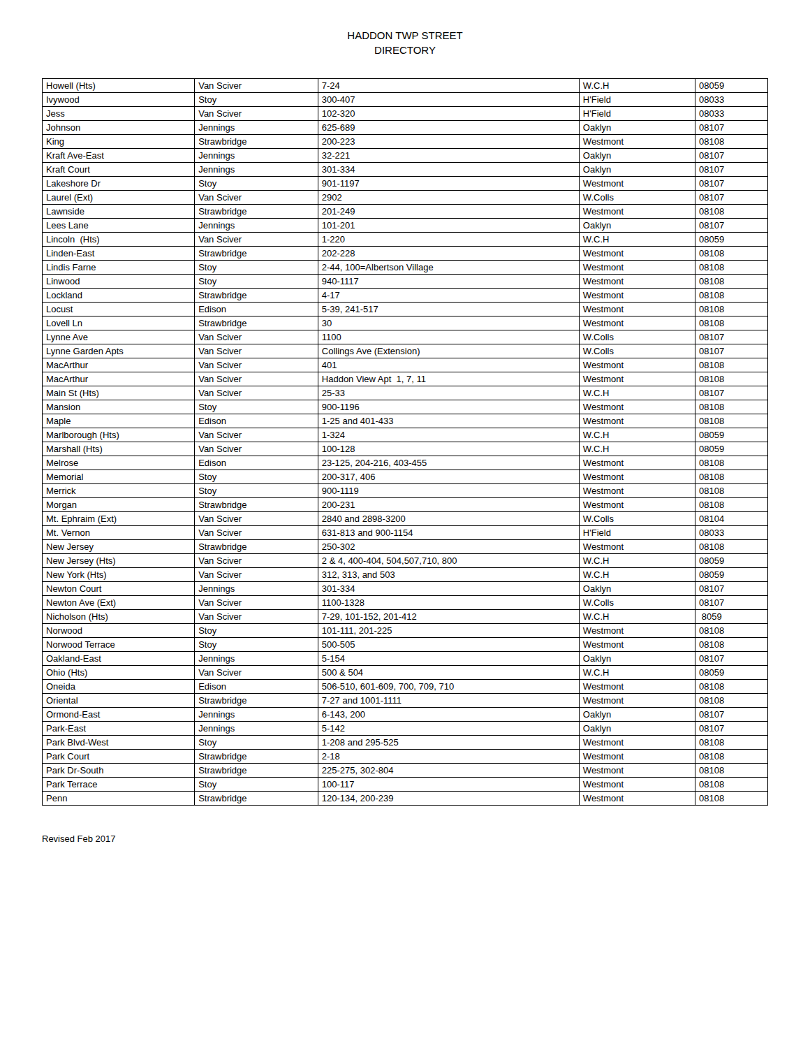HADDON TWP STREET
DIRECTORY
| Howell (Hts) | Van Sciver | 7-24 | W.C.H | 08059 |
| Ivywood | Stoy | 300-407 | H'Field | 08033 |
| Jess | Van Sciver | 102-320 | H'Field | 08033 |
| Johnson | Jennings | 625-689 | Oaklyn | 08107 |
| King | Strawbridge | 200-223 | Westmont | 08108 |
| Kraft Ave-East | Jennings | 32-221 | Oaklyn | 08107 |
| Kraft Court | Jennings | 301-334 | Oaklyn | 08107 |
| Lakeshore Dr | Stoy | 901-1197 | Westmont | 08107 |
| Laurel (Ext) | Van Sciver | 2902 | W.Colls | 08107 |
| Lawnside | Strawbridge | 201-249 | Westmont | 08108 |
| Lees Lane | Jennings | 101-201 | Oaklyn | 08107 |
| Lincoln (Hts) | Van Sciver | 1-220 | W.C.H | 08059 |
| Linden-East | Strawbridge | 202-228 | Westmont | 08108 |
| Lindis Farne | Stoy | 2-44, 100=Albertson Village | Westmont | 08108 |
| Linwood | Stoy | 940-1117 | Westmont | 08108 |
| Lockland | Strawbridge | 4-17 | Westmont | 08108 |
| Locust | Edison | 5-39, 241-517 | Westmont | 08108 |
| Lovell Ln | Strawbridge | 30 | Westmont | 08108 |
| Lynne Ave | Van Sciver | 1100 | W.Colls | 08107 |
| Lynne Garden Apts | Van Sciver | Collings Ave (Extension) | W.Colls | 08107 |
| MacArthur | Van Sciver | 401 | Westmont | 08108 |
| MacArthur | Van Sciver | Haddon View Apt 1, 7, 11 | Westmont | 08108 |
| Main St (Hts) | Van Sciver | 25-33 | W.C.H | 08107 |
| Mansion | Stoy | 900-1196 | Westmont | 08108 |
| Maple | Edison | 1-25 and 401-433 | Westmont | 08108 |
| Marlborough (Hts) | Van Sciver | 1-324 | W.C.H | 08059 |
| Marshall (Hts) | Van Sciver | 100-128 | W.C.H | 08059 |
| Melrose | Edison | 23-125, 204-216, 403-455 | Westmont | 08108 |
| Memorial | Stoy | 200-317, 406 | Westmont | 08108 |
| Merrick | Stoy | 900-1119 | Westmont | 08108 |
| Morgan | Strawbridge | 200-231 | Westmont | 08108 |
| Mt. Ephraim (Ext) | Van Sciver | 2840 and 2898-3200 | W.Colls | 08104 |
| Mt. Vernon | Van Sciver | 631-813 and 900-1154 | H'Field | 08033 |
| New Jersey | Strawbridge | 250-302 | Westmont | 08108 |
| New Jersey (Hts) | Van Sciver | 2 & 4, 400-404, 504,507,710, 800 | W.C.H | 08059 |
| New York (Hts) | Van Sciver | 312, 313, and 503 | W.C.H | 08059 |
| Newton Court | Jennings | 301-334 | Oaklyn | 08107 |
| Newton Ave (Ext) | Van Sciver | 1100-1328 | W.Colls | 08107 |
| Nicholson (Hts) | Van Sciver | 7-29, 101-152, 201-412 | W.C.H | 8059 |
| Norwood | Stoy | 101-111, 201-225 | Westmont | 08108 |
| Norwood Terrace | Stoy | 500-505 | Westmont | 08108 |
| Oakland-East | Jennings | 5-154 | Oaklyn | 08107 |
| Ohio (Hts) | Van Sciver | 500 & 504 | W.C.H | 08059 |
| Oneida | Edison | 506-510, 601-609, 700, 709, 710 | Westmont | 08108 |
| Oriental | Strawbridge | 7-27 and 1001-1111 | Westmont | 08108 |
| Ormond-East | Jennings | 6-143, 200 | Oaklyn | 08107 |
| Park-East | Jennings | 5-142 | Oaklyn | 08107 |
| Park Blvd-West | Stoy | 1-208 and 295-525 | Westmont | 08108 |
| Park Court | Strawbridge | 2-18 | Westmont | 08108 |
| Park Dr-South | Strawbridge | 225-275, 302-804 | Westmont | 08108 |
| Park Terrace | Stoy | 100-117 | Westmont | 08108 |
| Penn | Strawbridge | 120-134, 200-239 | Westmont | 08108 |
Revised Feb 2017